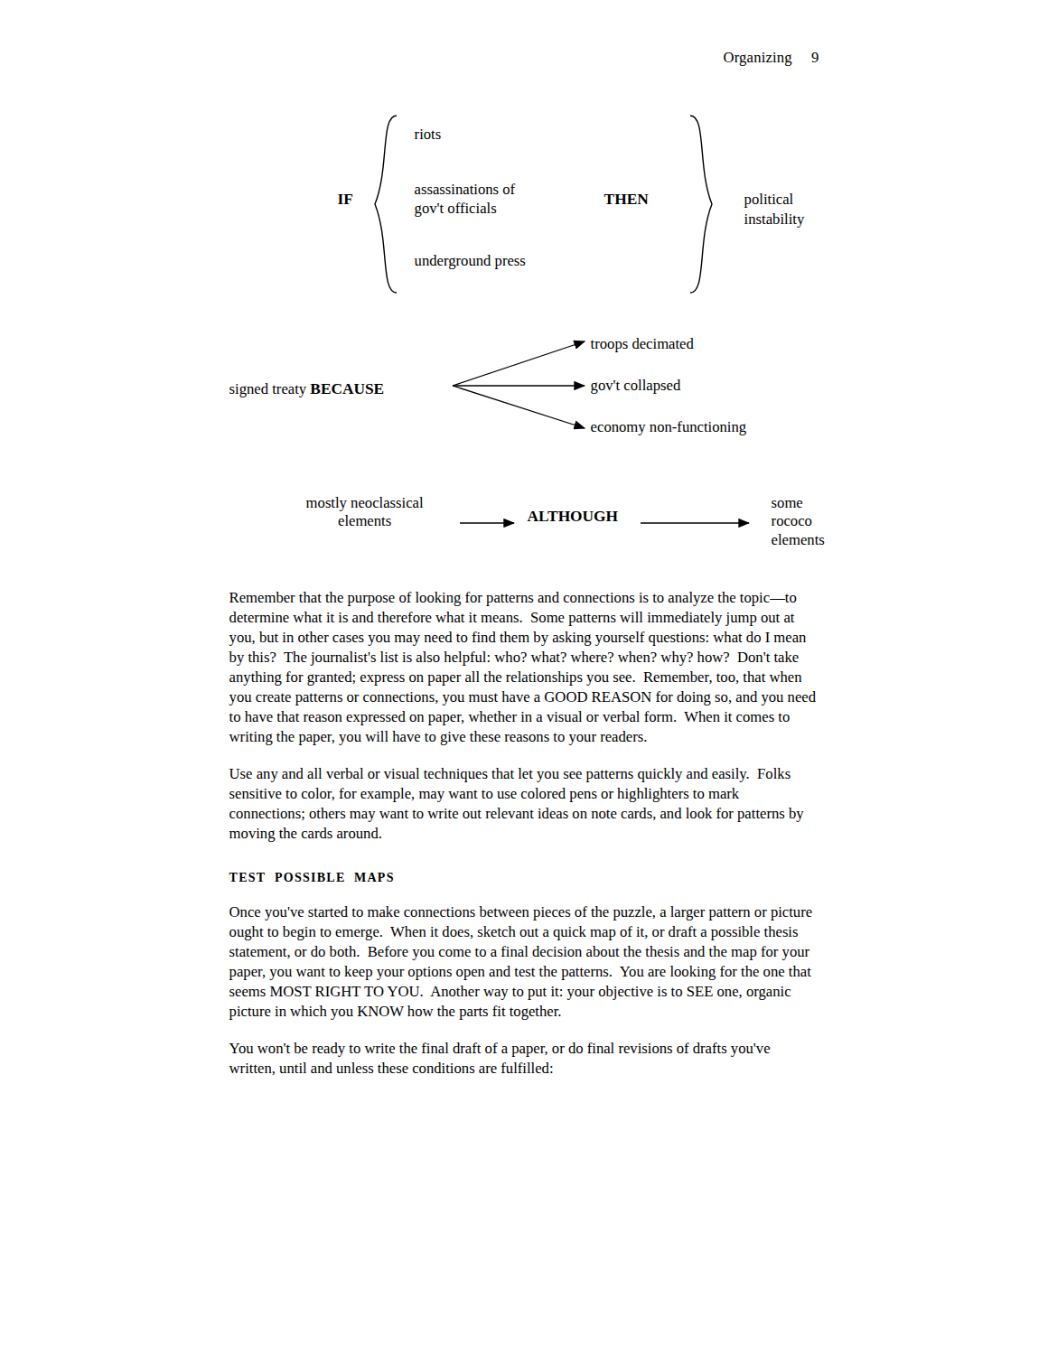Organizing9
IF
riots
assassinations of
gov't officials
underground press
THEN
political instability
signed treaty BECAUSE
troops decimated
gov't collapsed
economy non-functioning
mostly neoclassical
elements
ALTHOUGH
some rococo
elements
Remember that the purpose of looking for patterns and connections is to analyze the topic—to determine what it is and therefore what it means. Some patterns will immediately jump out at you, but in other cases you may need to find them by asking yourself questions: what do I mean by this? The journalist's list is also helpful: who? what? where? when? why? how? Don't take anything for granted; express on paper all the relationships you see. Remember, too, that when you create patterns or connections, you must have a GOOD REASON for doing so, and you need to have that reason expressed on paper, whether in a visual or verbal form. When it comes to writing the paper, you will have to give these reasons to your readers.
Use any and all verbal or visual techniques that let you see patterns quickly and easily. Folks sensitive to color, for example, may want to use colored pens or highlighters to mark connections; others may want to write out relevant ideas on note cards, and look for patterns by moving the cards around.
Test Possible Maps
Once you've started to make connections between pieces of the puzzle, a larger pattern or picture ought to begin to emerge. When it does, sketch out a quick map of it, or draft a possible thesis statement, or do both. Before you come to a final decision about the thesis and the map for your paper, you want to keep your options open and test the patterns. You are looking for the one that seems MOST RIGHT TO YOU. Another way to put it: your objective is to SEE one, organic picture in which you KNOW how the parts fit together.
You won't be ready to write the final draft of a paper, or do final revisions of drafts you've written, until and unless these conditions are fulfilled: